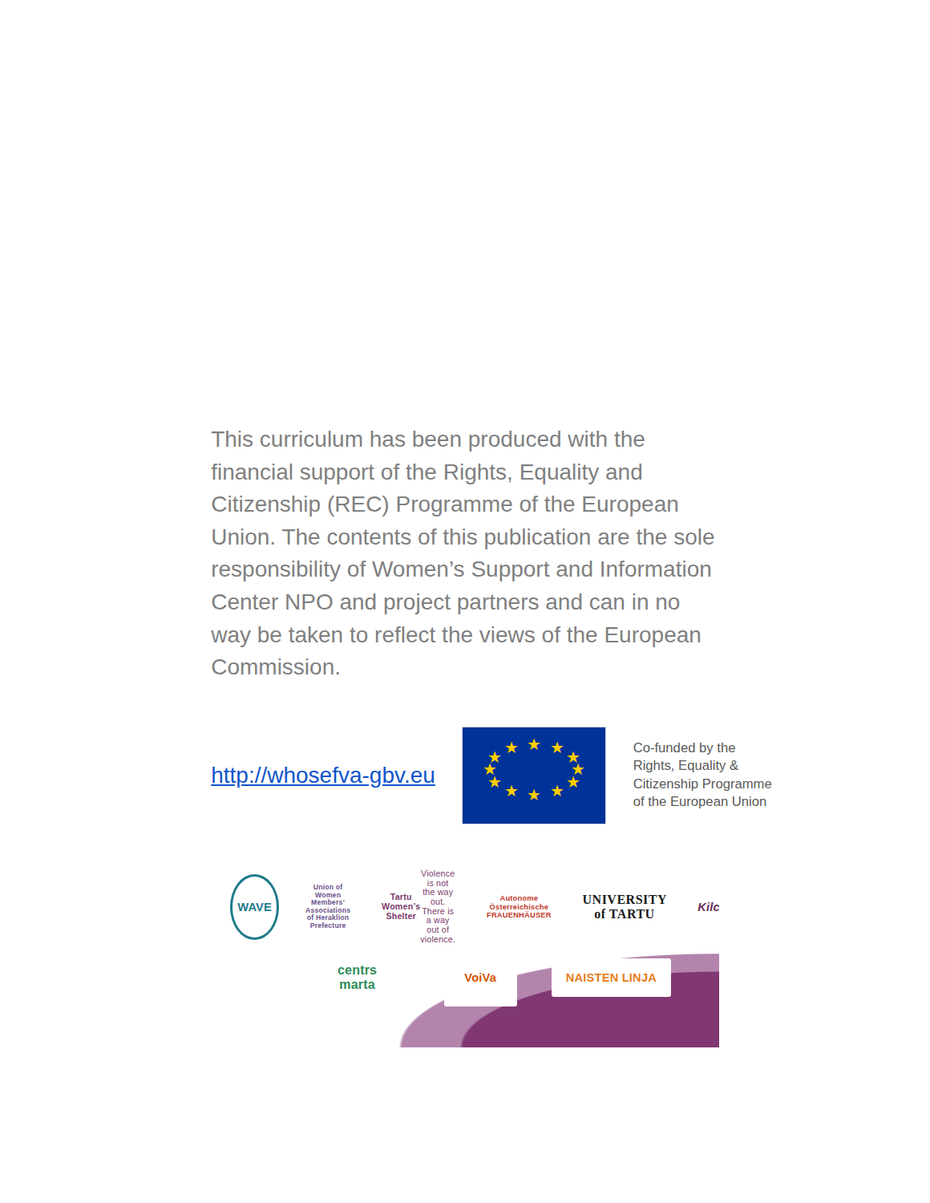This curriculum has been produced with the financial support of the Rights, Equality and Citizenship (REC) Programme of the European Union. The contents of this publication are the sole responsibility of Women’s Support and Information Center NPO and project partners and can in no way be taken to reflect the views of the European Commission.
http://whosefva-gbv.eu
★ ★ ★ ★ ★ ★ ★ ★ ★ ★ ★ ★
Co-funded by the
Rights, Equality &
Citizenship Programme
of the European Union
WAVE
Union of Women Members’ Associations of Heraklion Prefecture
Tartu Women’s Shelter
Violence is not the way out.
There is a way out of violence.
Autonome Österreichische
FRAUENHÄUSER
UNIVERSITY of TARTU
Kilcooley
WOMEN’S CENTRE
centrs
marta
VoiVa
NAISTEN LINJA